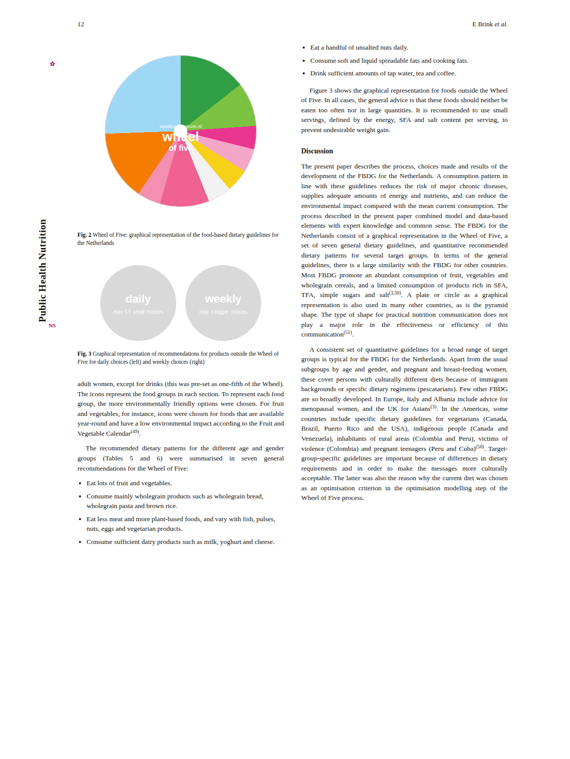✿
Public Health Nutrition
NS
12 E Brink et al.
voedingscentrum.nl wheel of five
Fig. 2 Wheel of Five: graphical representation of the food-based dietary guidelines for the Netherlands
daily
max 3-5 small choices
weekly
max 3 bigger choices
Fig. 3 Graphical representation of recommendations for products outside the Wheel of Five for daily choices (left) and weekly choices (right)
adult women, except for drinks (this was pre-set as one-fifth of the Wheel). The icons represent the food groups in each section. To represent each food group, the more environmentally friendly options were chosen. For fruit and vegetables, for instance, icons were chosen for foods that are available year-round and have a low environmental impact according to the Fruit and Vegetable Calendar(49).
The recommended dietary patterns for the different age and gender groups (Tables 5 and 6) were summarised in seven general recommendations for the Wheel of Five:
Eat lots of fruit and vegetables.
Consume mainly wholegrain products such as wholegrain bread, wholegrain pasta and brown rice.
Eat less meat and more plant-based foods, and vary with fish, pulses, nuts, eggs and vegetarian products.
Consume sufficient dairy products such as milk, yoghurt and cheese.
Eat a handful of unsalted nuts daily.
Consume soft and liquid spreadable fats and cooking fats.
Drink sufficient amounts of tap water, tea and coffee.
Figure 3 shows the graphical representation for foods outside the Wheel of Five. In all cases, the general advice is that these foods should neither be eaten too often nor in large quantities. It is recommended to use small servings, defined by the energy, SFA and salt content per serving, to prevent undesirable weight gain.
Discussion
The present paper describes the process, choices made and results of the development of the FBDG for the Netherlands. A consumption pattern in line with these guidelines reduces the risk of major chronic diseases, supplies adequate amounts of energy and nutrients, and can reduce the environmental impact compared with the mean current consumption. The process described in the present paper combined model and data-based elements with expert knowledge and common sense. The FBDG for the Netherlands consist of a graphical representation in the Wheel of Five, a set of seven general dietary guidelines, and quantitative recommended dietary patterns for several target groups. In terms of the general guidelines, there is a large similarity with the FBDG for other countries. Most FBDG promote an abundant consumption of fruit, vegetables and wholegrain cereals, and a limited consumption of products rich in SFA, TFA, simple sugars and salt(3,50). A plate or circle as a graphical representation is also used in many other countries, as is the pyramid shape. The type of shape for practical nutrition communication does not play a major role in the effectiveness or efficiency of this communication(51).
A consistent set of quantitative guidelines for a broad range of target groups is typical for the FBDG for the Netherlands. Apart from the usual subgroups by age and gender, and pregnant and breast-feeding women, these cover persons with culturally different diets because of immigrant backgrounds or specific dietary regimens (pescatarians). Few other FBDG are so broadly developed. In Europe, Italy and Albania include advice for menopausal women, and the UK for Asians(3). In the Americas, some countries include specific dietary guidelines for vegetarians (Canada, Brazil, Puerto Rico and the USA), indigenous people (Canada and Venezuela), inhabitants of rural areas (Colombia and Peru), victims of violence (Colombia) and pregnant teenagers (Peru and Cuba)(50). Target-group-specific guidelines are important because of differences in dietary requirements and in order to make the messages more culturally acceptable. The latter was also the reason why the current diet was chosen as an optimisation criterion in the optimisation modelling step of the Wheel of Five process.